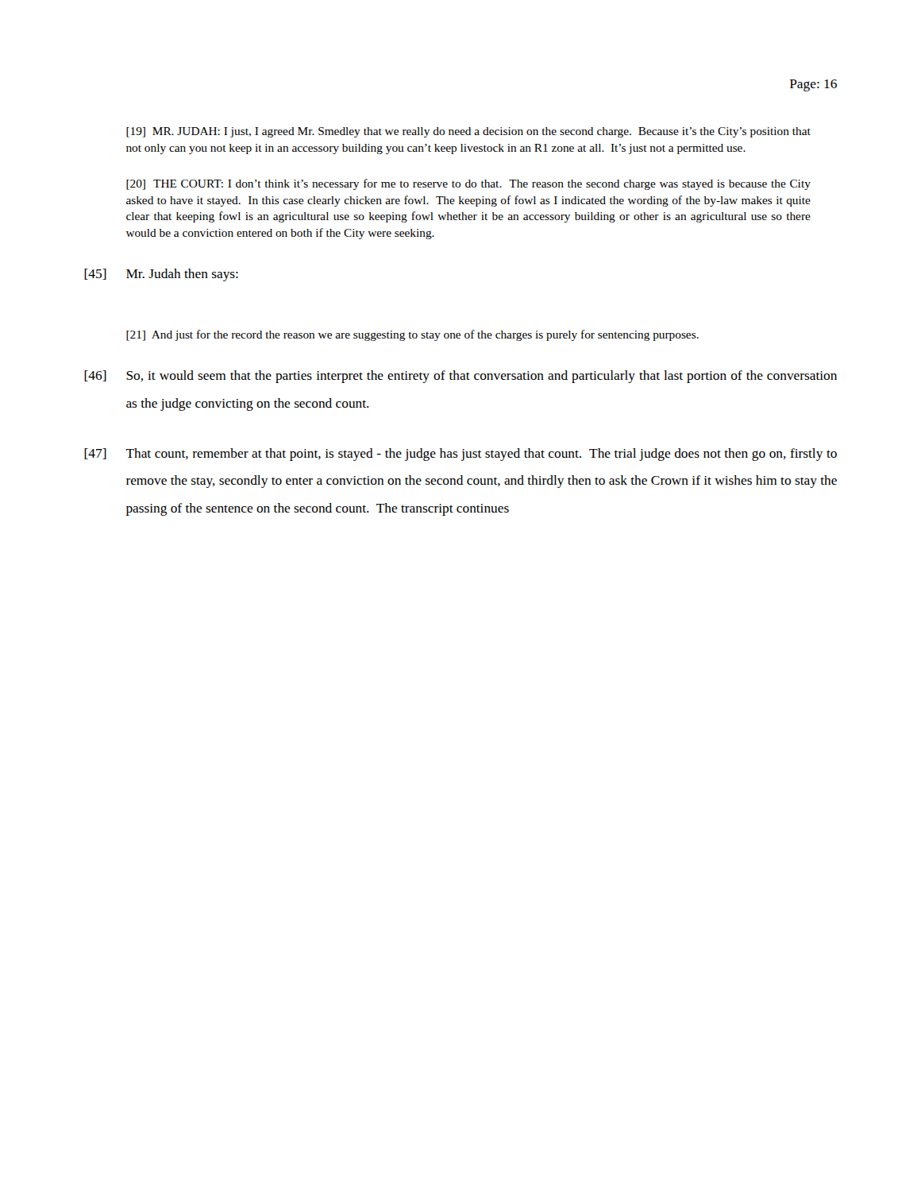Page: 16
[19] MR. JUDAH: I just, I agreed Mr. Smedley that we really do need a decision on the second charge. Because it’s the City’s position that not only can you not keep it in an accessory building you can’t keep livestock in an R1 zone at all. It’s just not a permitted use.
[20] THE COURT: I don’t think it’s necessary for me to reserve to do that. The reason the second charge was stayed is because the City asked to have it stayed. In this case clearly chicken are fowl. The keeping of fowl as I indicated the wording of the by-law makes it quite clear that keeping fowl is an agricultural use so keeping fowl whether it be an accessory building or other is an agricultural use so there would be a conviction entered on both if the City were seeking.
[45] Mr. Judah then says:
[21] And just for the record the reason we are suggesting to stay one of the charges is purely for sentencing purposes.
[46] So, it would seem that the parties interpret the entirety of that conversation and particularly that last portion of the conversation as the judge convicting on the second count.
[47] That count, remember at that point, is stayed - the judge has just stayed that count. The trial judge does not then go on, firstly to remove the stay, secondly to enter a conviction on the second count, and thirdly then to ask the Crown if it wishes him to stay the passing of the sentence on the second count. The transcript continues